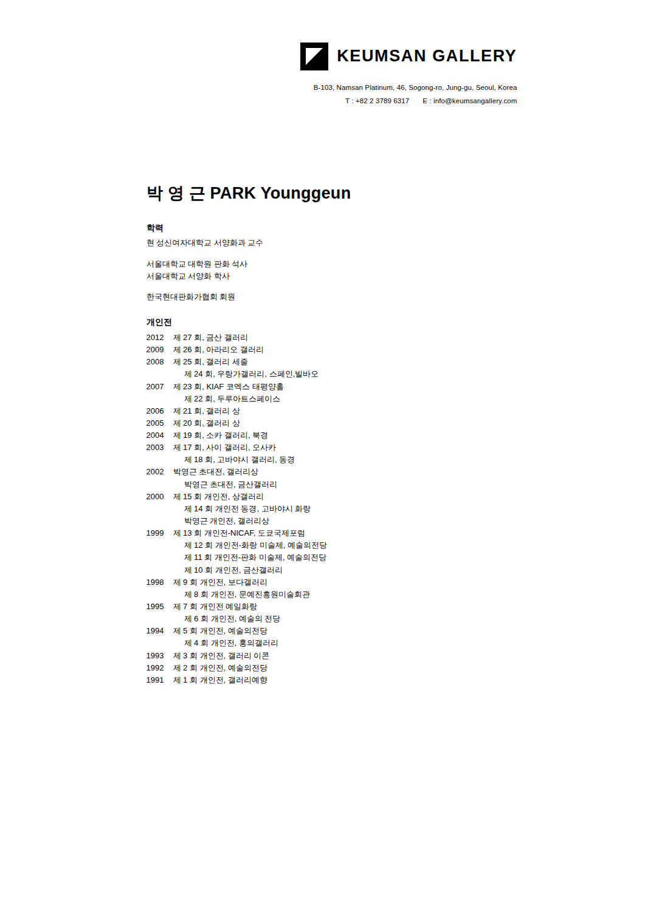KEUMSAN GALLERY
B-103, Namsan Platinum, 46, Sogong-ro, Jung-gu, Seoul, Korea
T : +82 2 3789 6317 E : info@keumsangallery.com
박 영 근 PARK Younggeun
학력
현 성신여자대학교 서양화과 교수
서울대학교 대학원 판화 석사
서울대학교 서양화 학사
한국현대판화가협회 회원
개인전
2012 제 27 회, 금산 갤러리
2009 제 26 회, 아라리오 갤러리
2008 제 25 회, 갤러리 세줄
2008 제 24 회, 우랑가갤러리, 스페인,빌바오
2007 제 23 회, KIAF 코엑스 태평양홀
2007 제 22 회, 두루아트스페이스
2006 제 21 회, 갤러리 상
2005 제 20 회, 갤러리 상
2004 제 19 회, 소카 갤러리, 북경
2003 제 17 회, 사이 갤러리, 오사카
2003 제 18 회, 고바야시 갤러리, 동경
2002 박영근 초대전, 갤러리상
2002 박영근 초대전, 금산갤러리
2000 제 15 회 개인전, 상갤러리
2000 제 14 회 개인전 동경, 고바야시 화랑
2000 박영근 개인전, 갤러리상
1999 제 13 회 개인전-NICAF, 도쿄국제포럼
1999 제 12 회 개인전-화랑 미술제, 예술의전당
1999 제 11 회 개인전-판화 미술제, 예술의전당
1999 제 10 회 개인전, 금산갤러리
1998 제 9 회 개인전, 보다갤러리
1998 제 8 회 개인전, 문예진흥원미술회관
1995 제 7 회 개인전 예일화랑
1995 제 6 회 개인전, 예술의 전당
1994 제 5 회 개인전, 예술의전당
1994 제 4 회 개인전, 홍의갤러리
1993 제 3 회 개인전, 갤러리 이콘
1992 제 2 회 개인전, 예술의전당
1991 제 1 회 개인전, 갤러리예향